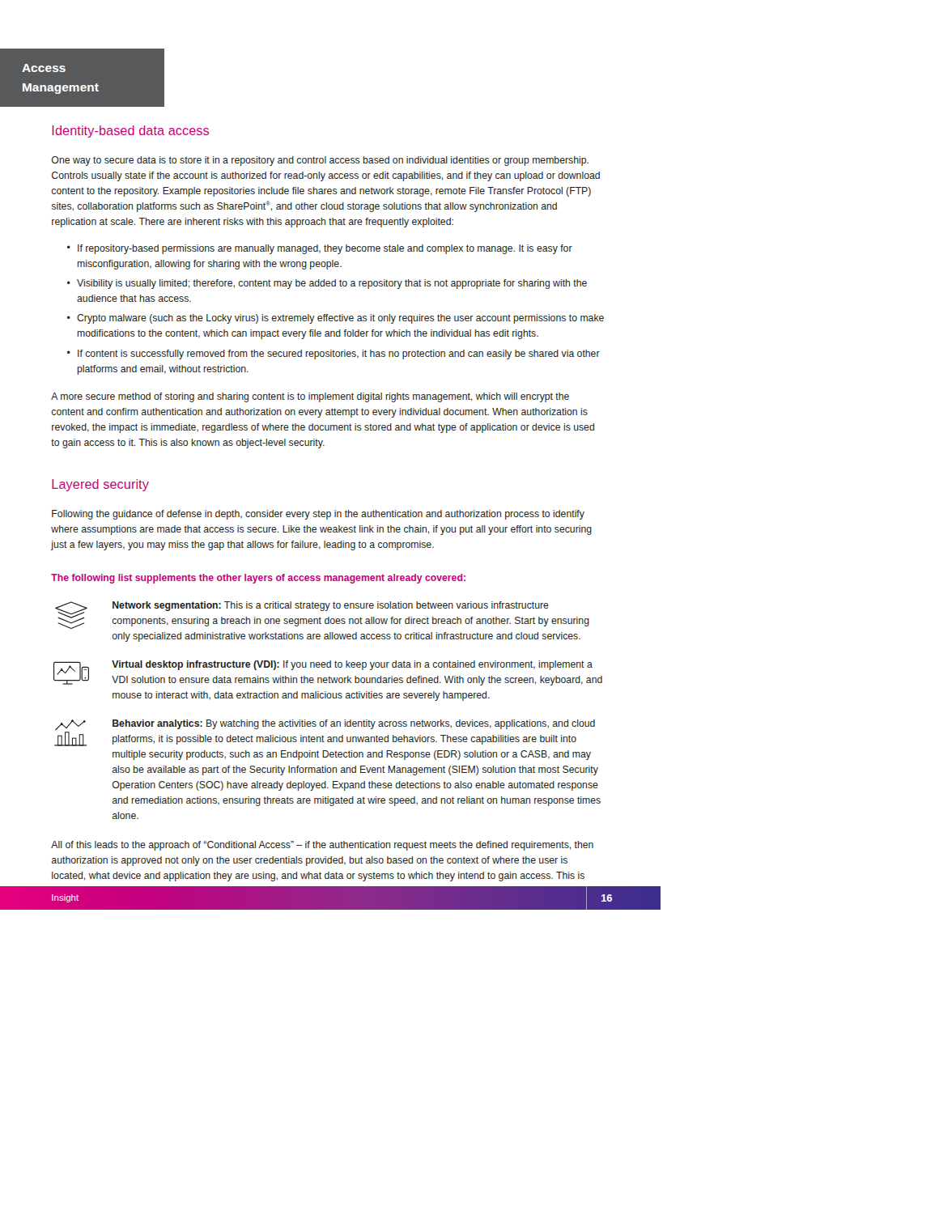Access Management
Identity-based data access
One way to secure data is to store it in a repository and control access based on individual identities or group membership. Controls usually state if the account is authorized for read-only access or edit capabilities, and if they can upload or download content to the repository. Example repositories include file shares and network storage, remote File Transfer Protocol (FTP) sites, collaboration platforms such as SharePoint®, and other cloud storage solutions that allow synchronization and replication at scale. There are inherent risks with this approach that are frequently exploited:
If repository-based permissions are manually managed, they become stale and complex to manage. It is easy for misconfiguration, allowing for sharing with the wrong people.
Visibility is usually limited; therefore, content may be added to a repository that is not appropriate for sharing with the audience that has access.
Crypto malware (such as the Locky virus) is extremely effective as it only requires the user account permissions to make modifications to the content, which can impact every file and folder for which the individual has edit rights.
If content is successfully removed from the secured repositories, it has no protection and can easily be shared via other platforms and email, without restriction.
A more secure method of storing and sharing content is to implement digital rights management, which will encrypt the content and confirm authentication and authorization on every attempt to every individual document. When authorization is revoked, the impact is immediate, regardless of where the document is stored and what type of application or device is used to gain access to it. This is also known as object-level security.
Layered security
Following the guidance of defense in depth, consider every step in the authentication and authorization process to identify where assumptions are made that access is secure. Like the weakest link in the chain, if you put all your effort into securing just a few layers, you may miss the gap that allows for failure, leading to a compromise.
The following list supplements the other layers of access management already covered:
Network segmentation: This is a critical strategy to ensure isolation between various infrastructure components, ensuring a breach in one segment does not allow for direct breach of another. Start by ensuring only specialized administrative workstations are allowed access to critical infrastructure and cloud services.
Virtual desktop infrastructure (VDI): If you need to keep your data in a contained environment, implement a VDI solution to ensure data remains within the network boundaries defined. With only the screen, keyboard, and mouse to interact with, data extraction and malicious activities are severely hampered.
Behavior analytics: By watching the activities of an identity across networks, devices, applications, and cloud platforms, it is possible to detect malicious intent and unwanted behaviors. These capabilities are built into multiple security products, such as an Endpoint Detection and Response (EDR) solution or a CASB, and may also be available as part of the Security Information and Event Management (SIEM) solution that most Security Operation Centers (SOC) have already deployed. Expand these detections to also enable automated response and remediation actions, ensuring threats are mitigated at wire speed, and not reliant on human response times alone.
All of this leads to the approach of “Conditional Access” – if the authentication request meets the defined requirements, then authorization is approved not only on the user credentials provided, but also based on the context of where the user is located, what device and application they are using, and what data or systems to which they intend to gain access. This is more advanced and secure than standard MFA approaches, which mainly aim to improve the password security layer only.
Insight
16